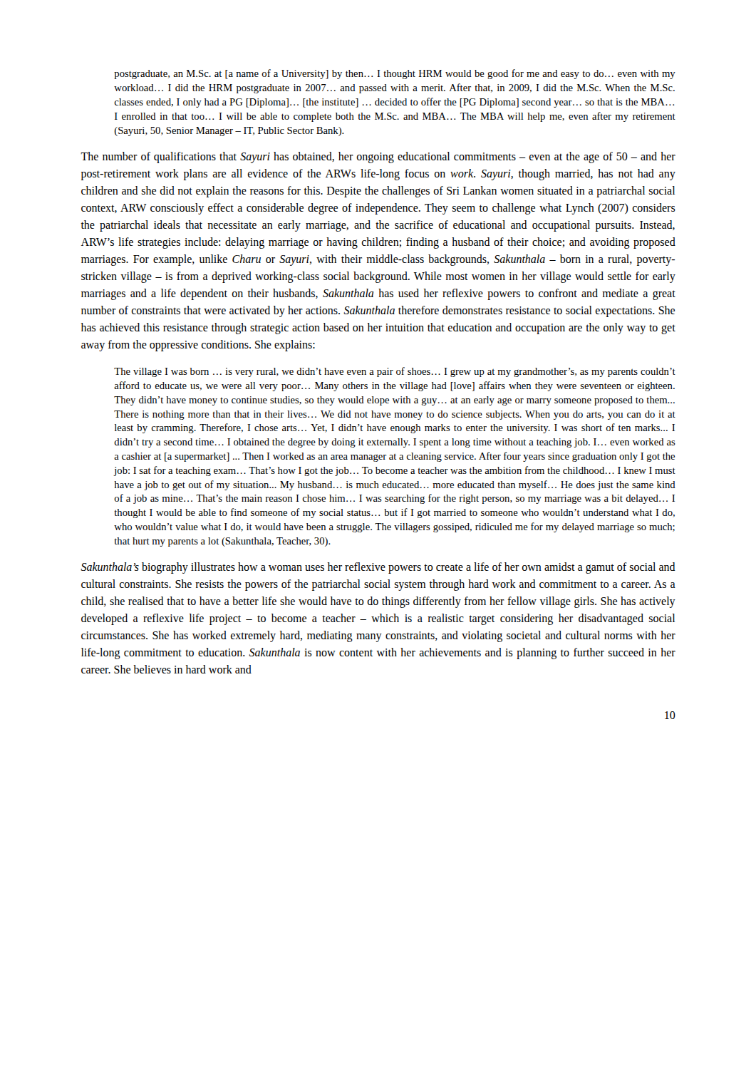postgraduate, an M.Sc. at [a name of a University] by then… I thought HRM would be good for me and easy to do… even with my workload… I did the HRM postgraduate in 2007… and passed with a merit. After that, in 2009, I did the M.Sc. When the M.Sc. classes ended, I only had a PG [Diploma]… [the institute] … decided to offer the [PG Diploma] second year… so that is the MBA… I enrolled in that too… I will be able to complete both the M.Sc. and MBA… The MBA will help me, even after my retirement (Sayuri, 50, Senior Manager – IT, Public Sector Bank).
The number of qualifications that Sayuri has obtained, her ongoing educational commitments – even at the age of 50 – and her post-retirement work plans are all evidence of the ARWs life-long focus on work. Sayuri, though married, has not had any children and she did not explain the reasons for this. Despite the challenges of Sri Lankan women situated in a patriarchal social context, ARW consciously effect a considerable degree of independence. They seem to challenge what Lynch (2007) considers the patriarchal ideals that necessitate an early marriage, and the sacrifice of educational and occupational pursuits. Instead, ARW’s life strategies include: delaying marriage or having children; finding a husband of their choice; and avoiding proposed marriages. For example, unlike Charu or Sayuri, with their middle-class backgrounds, Sakunthala – born in a rural, poverty-stricken village – is from a deprived working-class social background. While most women in her village would settle for early marriages and a life dependent on their husbands, Sakunthala has used her reflexive powers to confront and mediate a great number of constraints that were activated by her actions. Sakunthala therefore demonstrates resistance to social expectations. She has achieved this resistance through strategic action based on her intuition that education and occupation are the only way to get away from the oppressive conditions. She explains:
The village I was born … is very rural, we didn’t have even a pair of shoes… I grew up at my grandmother’s, as my parents couldn’t afford to educate us, we were all very poor… Many others in the village had [love] affairs when they were seventeen or eighteen. They didn’t have money to continue studies, so they would elope with a guy… at an early age or marry someone proposed to them... There is nothing more than that in their lives… We did not have money to do science subjects. When you do arts, you can do it at least by cramming. Therefore, I chose arts… Yet, I didn’t have enough marks to enter the university. I was short of ten marks... I didn’t try a second time… I obtained the degree by doing it externally. I spent a long time without a teaching job. I… even worked as a cashier at [a supermarket] ... Then I worked as an area manager at a cleaning service. After four years since graduation only I got the job: I sat for a teaching exam… That’s how I got the job… To become a teacher was the ambition from the childhood… I knew I must have a job to get out of my situation... My husband… is much educated… more educated than myself… He does just the same kind of a job as mine… That’s the main reason I chose him… I was searching for the right person, so my marriage was a bit delayed… I thought I would be able to find someone of my social status… but if I got married to someone who wouldn’t understand what I do, who wouldn’t value what I do, it would have been a struggle. The villagers gossiped, ridiculed me for my delayed marriage so much; that hurt my parents a lot (Sakunthala, Teacher, 30).
Sakunthala’s biography illustrates how a woman uses her reflexive powers to create a life of her own amidst a gamut of social and cultural constraints. She resists the powers of the patriarchal social system through hard work and commitment to a career. As a child, she realised that to have a better life she would have to do things differently from her fellow village girls. She has actively developed a reflexive life project – to become a teacher – which is a realistic target considering her disadvantaged social circumstances. She has worked extremely hard, mediating many constraints, and violating societal and cultural norms with her life-long commitment to education. Sakunthala is now content with her achievements and is planning to further succeed in her career. She believes in hard work and
10